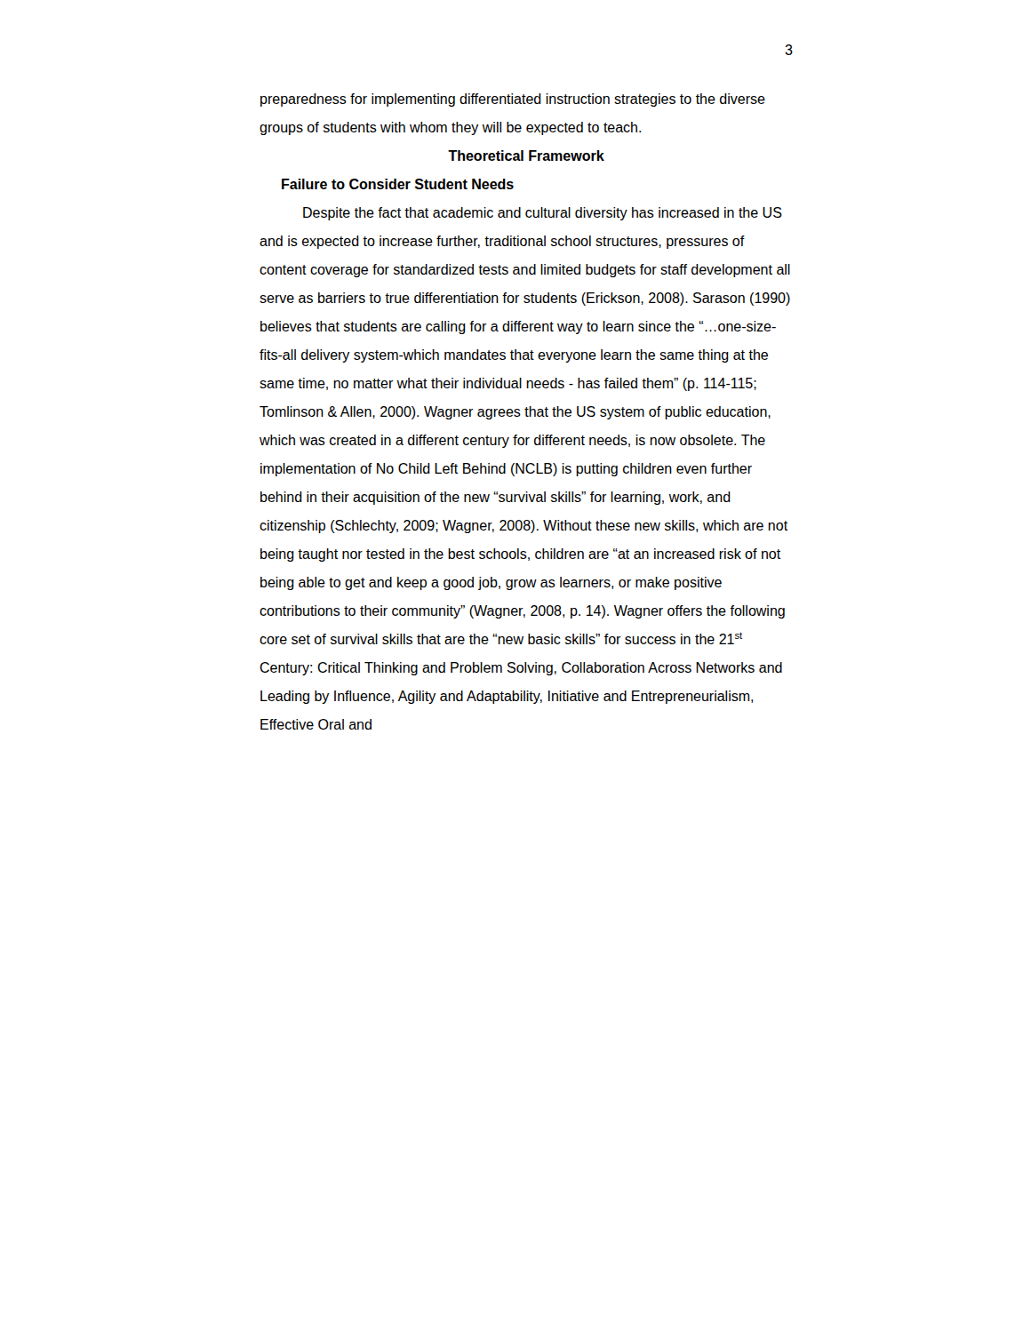3
preparedness for implementing differentiated instruction strategies to the diverse groups of students with whom they will be expected to teach.
Theoretical Framework
Failure to Consider Student Needs
Despite the fact that academic and cultural diversity has increased in the US and is expected to increase further, traditional school structures, pressures of content coverage for standardized tests and limited budgets for staff development all serve as barriers to true differentiation for students (Erickson, 2008). Sarason (1990) believes that students are calling for a different way to learn since the “…one-size-fits-all delivery system-which mandates that everyone learn the same thing at the same time, no matter what their individual needs - has failed them” (p. 114-115; Tomlinson & Allen, 2000). Wagner agrees that the US system of public education, which was created in a different century for different needs, is now obsolete. The implementation of No Child Left Behind (NCLB) is putting children even further behind in their acquisition of the new “survival skills” for learning, work, and citizenship (Schlechty, 2009; Wagner, 2008). Without these new skills, which are not being taught nor tested in the best schools, children are “at an increased risk of not being able to get and keep a good job, grow as learners, or make positive contributions to their community” (Wagner, 2008, p. 14). Wagner offers the following core set of survival skills that are the “new basic skills” for success in the 21st Century: Critical Thinking and Problem Solving, Collaboration Across Networks and Leading by Influence, Agility and Adaptability, Initiative and Entrepreneurialism, Effective Oral and